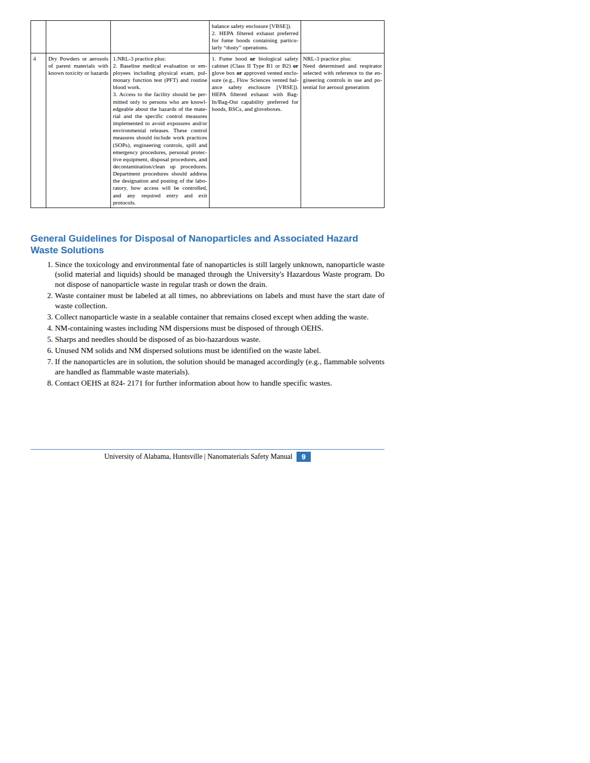| | | | balance safety enclosure [VBSE]). 2. HEPA filtered exhaust preferred for fume hoods containing particularly “dusty” operations. | |
| 4 | Dry Powders or aerosols of parent materials with known toxicity or hazards | 1.NRL-3 practice plus: 2. Baseline medical evaluation or employees including physical exam, pulmonary function test (PFT) and routine blood work. 3. Access to the facility should be permitted only to persons who are knowledgeable about the hazards of the material and the specific control measures implemented to avoid exposures and/or environmental releases. These control measures should include work practices (SOPs), engineering controls, spill and emergency procedures, personal protective equipment, disposal procedures, and decontamination/clean up procedures. Department procedures should address the designation and posting of the laboratory, how access will be controlled, and any required entry and exit protocols. | 1. Fume hood or biological safety cabinet (Class II Type B1 or B2) or glove box or approved vented enclosure (e.g., Flow Sciences vented balance safety enclosure [VBSE]). HEPA filtered exhaust with Bag-In/Bag-Out capability preferred for hoods, BSCs, and gloveboxes. | NRL-3 practice plus: Need determined and respirator selected with reference to the engineering controls in use and potential for aerosol generation |
General Guidelines for Disposal of Nanoparticles and Associated Hazard Waste Solutions
Since the toxicology and environmental fate of nanoparticles is still largely unknown, nanoparticle waste (solid material and liquids) should be managed through the University's Hazardous Waste program. Do not dispose of nanoparticle waste in regular trash or down the drain.
Waste container must be labeled at all times, no abbreviations on labels and must have the start date of waste collection.
Collect nanoparticle waste in a sealable container that remains closed except when adding the waste.
NM-containing wastes including NM dispersions must be disposed of through OEHS.
Sharps and needles should be disposed of as bio-hazardous waste.
Unused NM solids and NM dispersed solutions must be identified on the waste label.
If the nanoparticles are in solution, the solution should be managed accordingly (e.g., flammable solvents are handled as flammable waste materials).
Contact OEHS at 824- 2171 for further information about how to handle specific wastes.
University of Alabama, Huntsville | Nanomaterials Safety Manual 9